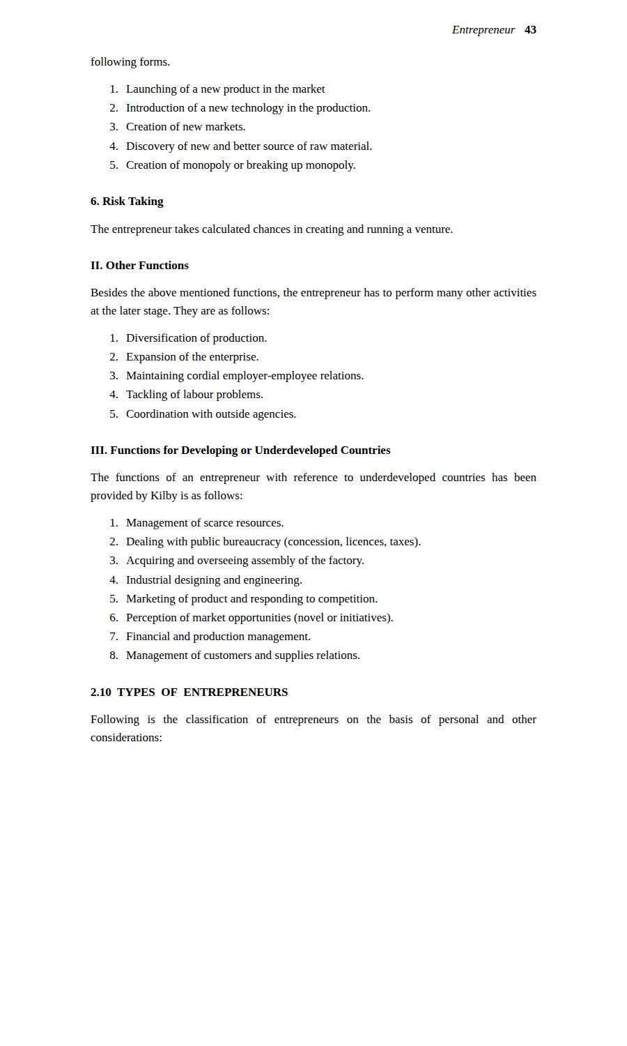Entrepreneur 43
following forms.
Launching of a new product in the market
Introduction of a new technology in the production.
Creation of new markets.
Discovery of new and better source of raw material.
Creation of monopoly or breaking up monopoly.
6. Risk Taking
The entrepreneur takes calculated chances in creating and running a venture.
II. Other Functions
Besides the above mentioned functions, the entrepreneur has to perform many other activities at the later stage. They are as follows:
Diversification of production.
Expansion of the enterprise.
Maintaining cordial employer-employee relations.
Tackling of labour problems.
Coordination with outside agencies.
III. Functions for Developing or Underdeveloped Countries
The functions of an entrepreneur with reference to underdeveloped countries has been provided by Kilby is as follows:
Management of scarce resources.
Dealing with public bureaucracy (concession, licences, taxes).
Acquiring and overseeing assembly of the factory.
Industrial designing and engineering.
Marketing of product and responding to competition.
Perception of market opportunities (novel or initiatives).
Financial and production management.
Management of customers and supplies relations.
2.10 TYPES OF ENTREPRENEURS
Following is the classification of entrepreneurs on the basis of personal and other considerations: